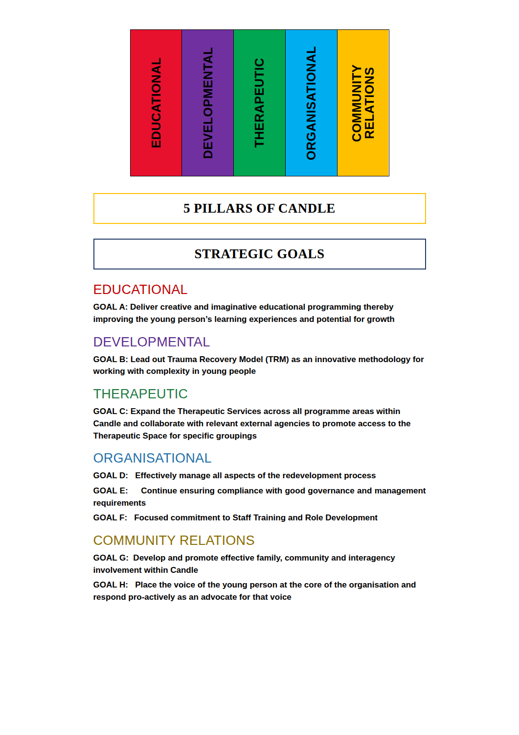EDUCATIONAL
DEVELOPMENTAL
THERAPEUTIC
ORGANISATIONAL
COMMUNITY
RELATIONS
5 PILLARS OF CANDLE
STRATEGIC GOALS
EDUCATIONAL
GOAL A: Deliver creative and imaginative educational programming thereby improving the young person’s learning experiences and potential for growth
DEVELOPMENTAL
GOAL B: Lead out Trauma Recovery Model (TRM) as an innovative methodology for working with complexity in young people
THERAPEUTIC
GOAL C: Expand the Therapeutic Services across all programme areas within Candle and collaborate with relevant external agencies to promote access to the Therapeutic Space for specific groupings
ORGANISATIONAL
GOAL D: Effectively manage all aspects of the redevelopment process
GOAL E: Continue ensuring compliance with good governance and management requirements
GOAL F: Focused commitment to Staff Training and Role Development
COMMUNITY RELATIONS
GOAL G: Develop and promote effective family, community and interagency involvement within Candle
GOAL H: Place the voice of the young person at the core of the organisation and respond pro-actively as an advocate for that voice